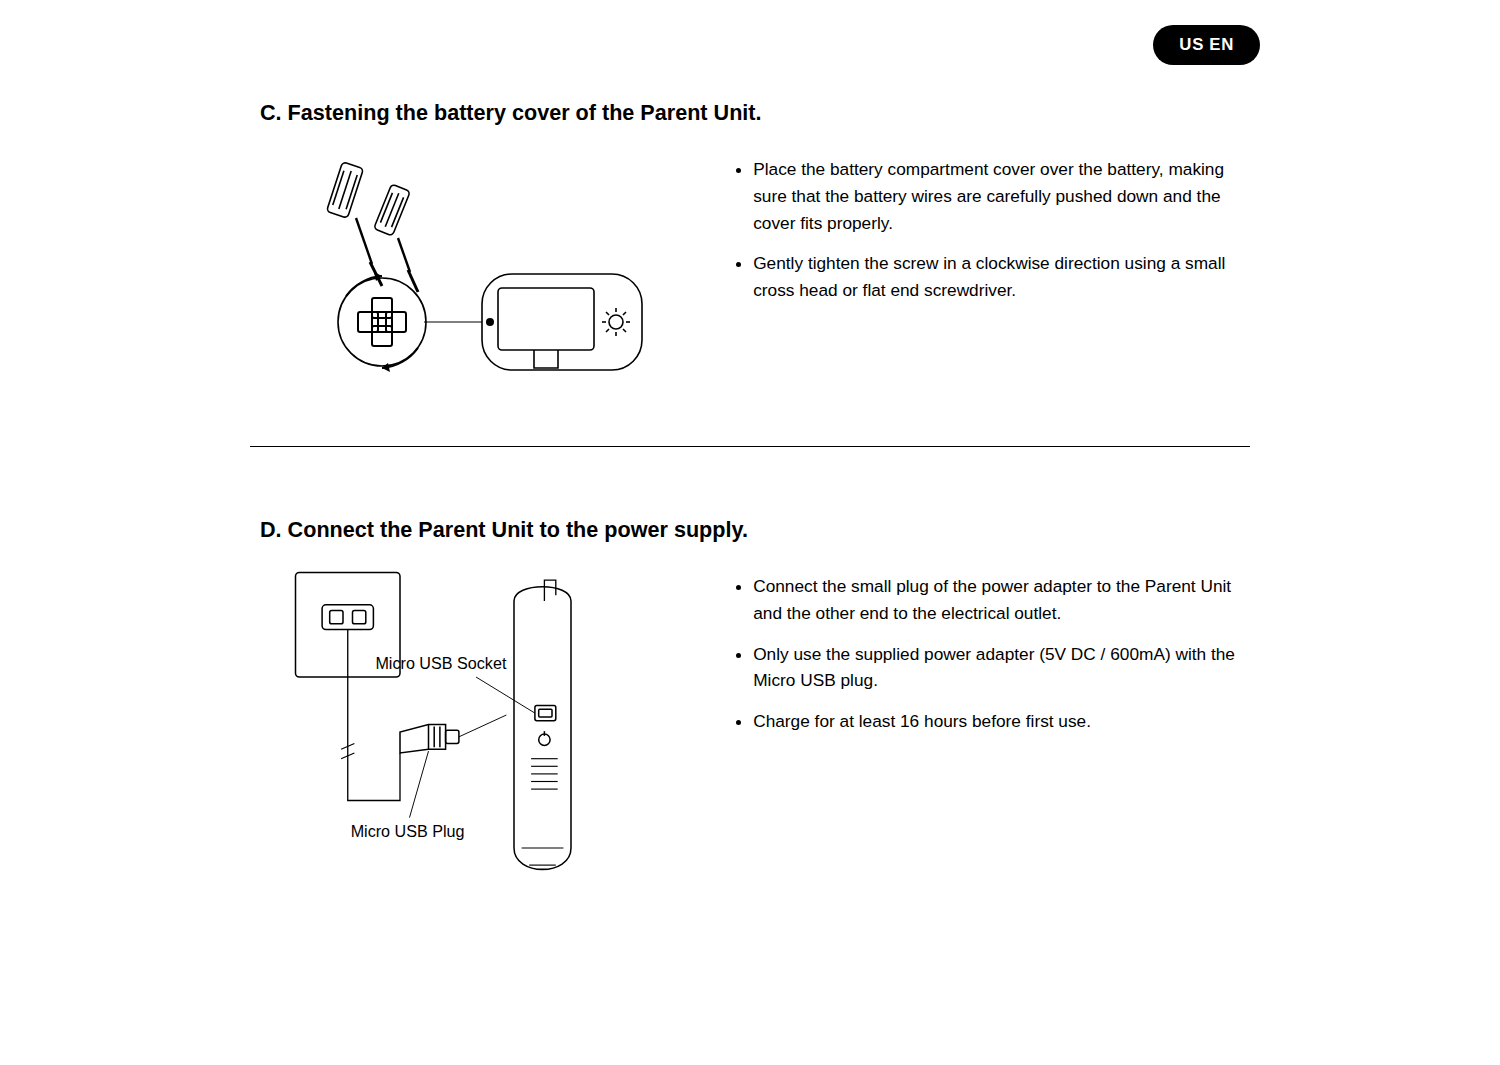US EN
C. Fastening the battery cover of the Parent Unit.
Place the battery compartment cover over the battery, making sure that the battery wires are carefully pushed down and the cover fits properly.
Gently tighten the screw in a clockwise direction using a small cross head or flat end screwdriver.
D. Connect the Parent Unit to the power supply.
Micro USB Socket Micro USB Plug
Connect the small plug of the power adapter to the Parent Unit and the other end to the electrical outlet.
Only use the supplied power adapter (5V DC / 600mA) with the Micro USB plug.
Charge for at least 16 hours before first use.